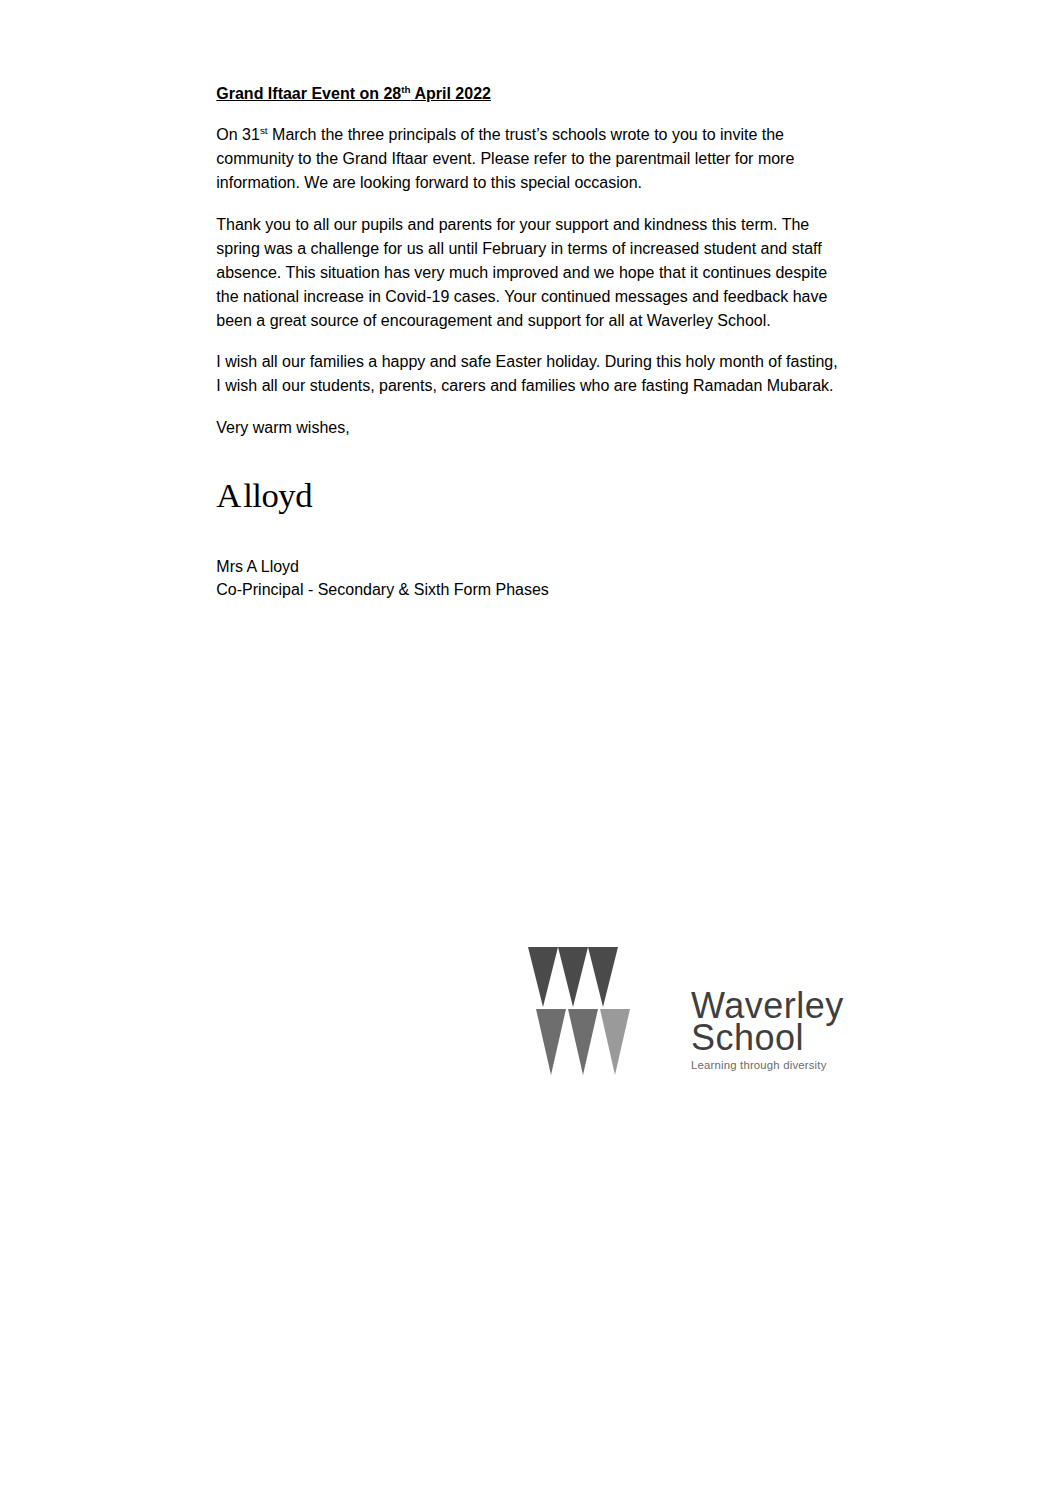Grand Iftaar Event on 28th April 2022
On 31st March the three principals of the trust’s schools wrote to you to invite the community to the Grand Iftaar event. Please refer to the parentmail letter for more information. We are looking forward to this special occasion.
Thank you to all our pupils and parents for your support and kindness this term. The spring was a challenge for us all until February in terms of increased student and staff absence. This situation has very much improved and we hope that it continues despite the national increase in Covid-19 cases. Your continued messages and feedback have been a great source of encouragement and support for all at Waverley School.
I wish all our families a happy and safe Easter holiday. During this holy month of fasting, I wish all our students, parents, carers and families who are fasting Ramadan Mubarak.
Very warm wishes,
A lloyd
Mrs A Lloyd
Co-Principal - Secondary & Sixth Form Phases
Waverley School Learning through diversity